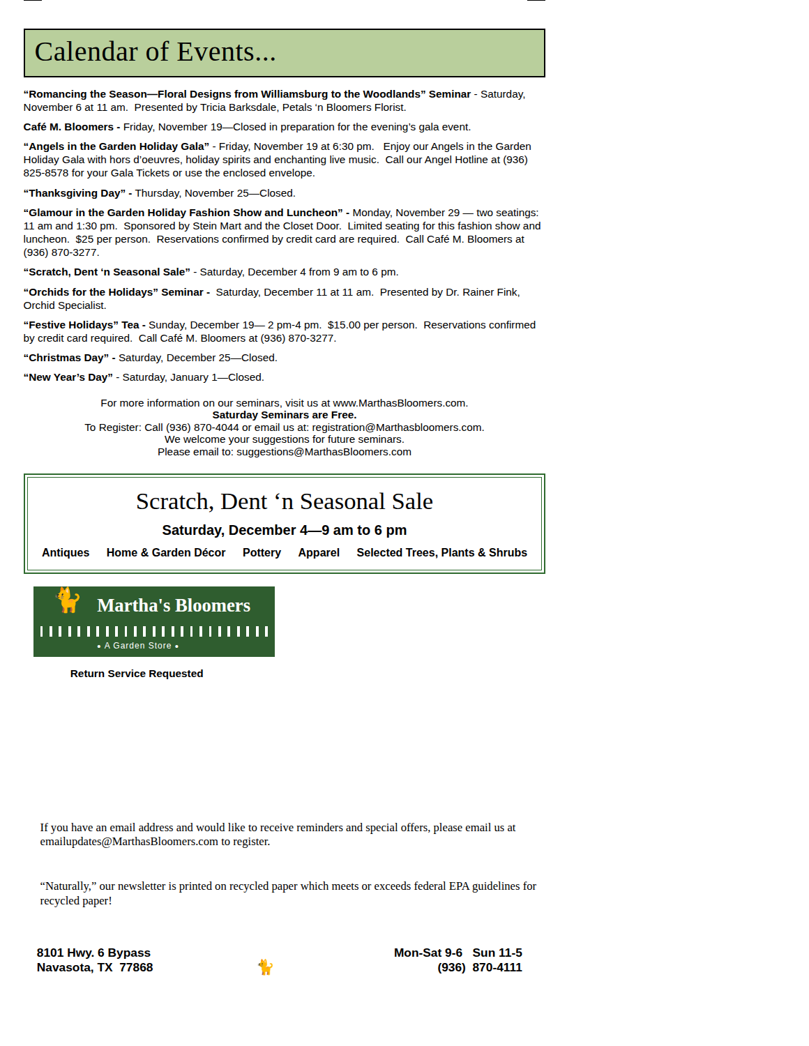Calendar of Events...
“Romancing the Season—Floral Designs from Williamsburg to the Woodlands” Seminar - Saturday, November 6 at 11 am. Presented by Tricia Barksdale, Petals ‘n Bloomers Florist.
Café M. Bloomers - Friday, November 19—Closed in preparation for the evening’s gala event.
“Angels in the Garden Holiday Gala” - Friday, November 19 at 6:30 pm. Enjoy our Angels in the Garden Holiday Gala with hors d’oeuvres, holiday spirits and enchanting live music. Call our Angel Hotline at (936) 825-8578 for your Gala Tickets or use the enclosed envelope.
“Thanksgiving Day” - Thursday, November 25—Closed.
“Glamour in the Garden Holiday Fashion Show and Luncheon” - Monday, November 29 — two seatings: 11 am and 1:30 pm. Sponsored by Stein Mart and the Closet Door. Limited seating for this fashion show and luncheon. $25 per person. Reservations confirmed by credit card are required. Call Café M. Bloomers at (936) 870-3277.
“Scratch, Dent ‘n Seasonal Sale” - Saturday, December 4 from 9 am to 6 pm.
“Orchids for the Holidays” Seminar - Saturday, December 11 at 11 am. Presented by Dr. Rainer Fink, Orchid Specialist.
“Festive Holidays” Tea - Sunday, December 19— 2 pm-4 pm. $15.00 per person. Reservations confirmed by credit card required. Call Café M. Bloomers at (936) 870-3277.
“Christmas Day” - Saturday, December 25—Closed.
“New Year’s Day” - Saturday, January 1—Closed.
For more information on our seminars, visit us at www.MarthasBloomers.com.
Saturday Seminars are Free.
To Register: Call (936) 870-4044 or email us at: registration@Marthasbloomers.com.
We welcome your suggestions for future seminars.
Please email to: suggestions@MarthasBloomers.com
Scratch, Dent ‘n Seasonal Sale
Saturday, December 4—9 am to 6 pm
Antiques Home & Garden Décor Pottery Apparel Selected Trees, Plants & Shrubs
🐈
Martha's Bloomers
• A Garden Store •
Return Service Requested
If you have an email address and would like to receive reminders and special offers, please email us at emailupdates@MarthasBloomers.com to register.
“Naturally,” our newsletter is printed on recycled paper which meets or exceeds federal EPA guidelines for recycled paper!
| 8101 Hwy. 6 Bypass Navasota, TX 77868 | 🐈 | Mon-Sat 9-6 Sun 11-5 (936) 870-4111 |